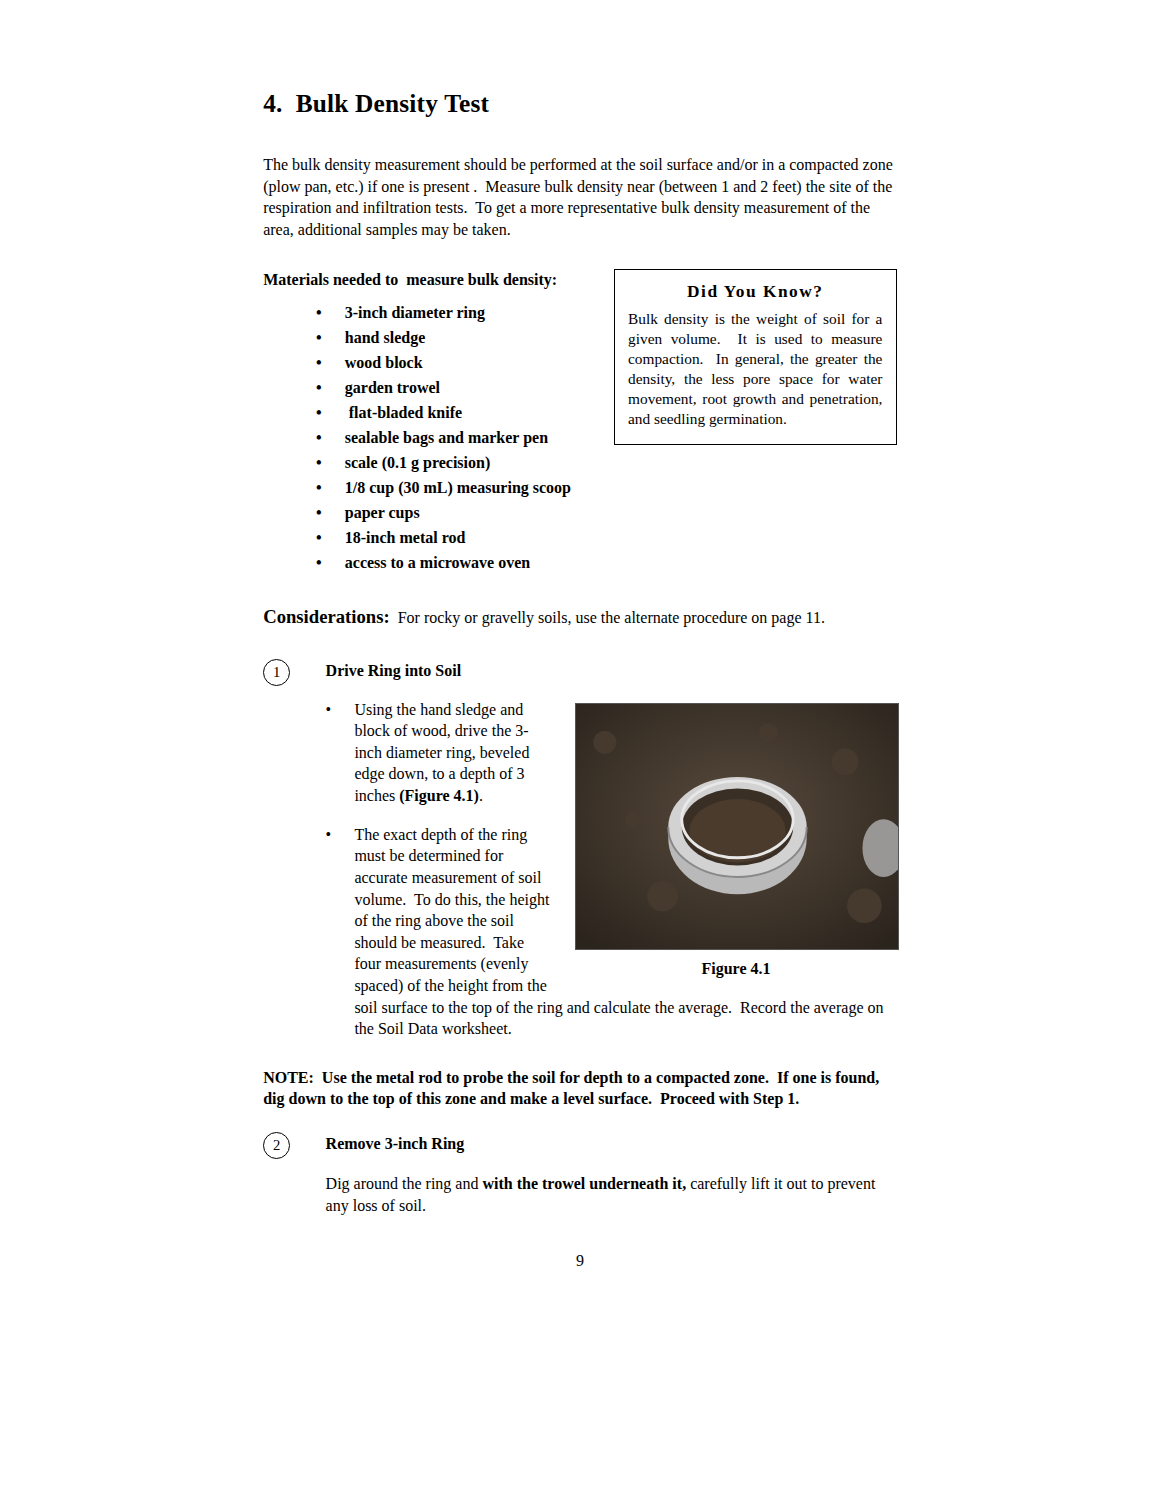4. Bulk Density Test
The bulk density measurement should be performed at the soil surface and/or in a compacted zone (plow pan, etc.) if one is present . Measure bulk density near (between 1 and 2 feet) the site of the respiration and infiltration tests. To get a more representative bulk density measurement of the area, additional samples may be taken.
Did You Know?
Bulk density is the weight of soil for a given volume. It is used to measure compaction. In general, the greater the density, the less pore space for water movement, root growth and penetration, and seedling germination.
Materials needed to measure bulk density:
3-inch diameter ring
hand sledge
wood block
garden trowel
flat-bladed knife
sealable bags and marker pen
scale (0.1 g precision)
1/8 cup (30 mL) measuring scoop
paper cups
18-inch metal rod
access to a microwave oven
Considerations: For rocky or gravelly soils, use the alternate procedure on page 11.
1 Drive Ring into Soil
Figure 4.1
Using the hand sledge and block of wood, drive the 3-inch diameter ring, beveled edge down, to a depth of 3 inches (Figure 4.1).
The exact depth of the ring must be determined for accurate measurement of soil volume. To do this, the height of the ring above the soil should be measured. Take four measurements (evenly spaced) of the height from the soil surface to the top of the ring and calculate the average. Record the average on the Soil Data worksheet.
NOTE: Use the metal rod to probe the soil for depth to a compacted zone. If one is found, dig down to the top of this zone and make a level surface. Proceed with Step 1.
2 Remove 3-inch Ring
Dig around the ring and with the trowel underneath it, carefully lift it out to prevent any loss of soil.
9